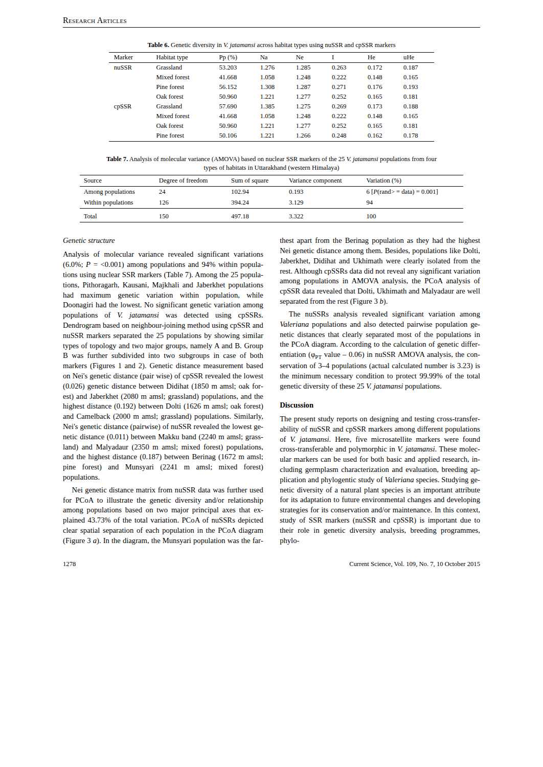Research Articles
Table 6. Genetic diversity in V. jatamansi across habitat types using nuSSR and cpSSR markers
| Marker | Habitat type | Pp (%) | Na | Ne | I | He | uHe |
| --- | --- | --- | --- | --- | --- | --- | --- |
| nuSSR | Grassland | 53.203 | 1.276 | 1.285 | 0.263 | 0.172 | 0.187 |
| | Mixed forest | 41.668 | 1.058 | 1.248 | 0.222 | 0.148 | 0.165 |
| | Pine forest | 56.152 | 1.308 | 1.287 | 0.271 | 0.176 | 0.193 |
| | Oak forest | 50.960 | 1.221 | 1.277 | 0.252 | 0.165 | 0.181 |
| cpSSR | Grassland | 57.690 | 1.385 | 1.275 | 0.269 | 0.173 | 0.188 |
| | Mixed forest | 41.668 | 1.058 | 1.248 | 0.222 | 0.148 | 0.165 |
| | Oak forest | 50.960 | 1.221 | 1.277 | 0.252 | 0.165 | 0.181 |
| | Pine forest | 50.106 | 1.221 | 1.266 | 0.248 | 0.162 | 0.178 |
Table 7. Analysis of molecular variance (AMOVA) based on nuclear SSR markers of the 25 V. jatamansi populations from four types of habitats in Uttarakhand (western Himalaya)
| Source | Degree of freedom | Sum of square | Variance component | Variation (%) |
| --- | --- | --- | --- | --- |
| Among populations | 24 | 102.94 | 0.193 | 6 [ P (rand> = data) = 0.001] |
| Within populations | 126 | 394.24 | 3.129 | 94 |
| Total | 150 | 497.18 | 3.322 | 100 |
Genetic structure
Analysis of molecular variance revealed significant variations (6.0%; P = <0.001) among populations and 94% within populations using nuclear SSR markers (Table 7). Among the 25 populations, Pithoragarh, Kausani, Majkhali and Jaberkhet populations had maximum genetic variation within population, while Doonagiri had the lowest. No significant genetic variation among populations of V. jatamansi was detected using cpSSRs. Dendrogram based on neighbour-joining method using cpSSR and nuSSR markers separated the 25 populations by showing similar types of topology and two major groups, namely A and B. Group B was further subdivided into two subgroups in case of both markers (Figures 1 and 2). Genetic distance measurement based on Nei's genetic distance (pair wise) of cpSSR revealed the lowest (0.026) genetic distance between Didihat (1850 m amsl; oak forest) and Jaberkhet (2080 m amsl; grassland) populations, and the highest distance (0.192) between Dolti (1626 m amsl; oak forest) and Camelback (2000 m amsl; grassland) populations. Similarly, Nei's genetic distance (pairwise) of nuSSR revealed the lowest genetic distance (0.011) between Makku band (2240 m amsl; grassland) and Malyadaur (2350 m amsl; mixed forest) populations, and the highest distance (0.187) between Berinag (1672 m amsl; pine forest) and Munsyari (2241 m amsl; mixed forest) populations.
Nei genetic distance matrix from nuSSR data was further used for PCoA to illustrate the genetic diversity and/or relationship among populations based on two major principal axes that explained 43.73% of the total variation. PCoA of nuSSRs depicted clear spatial separation of each population in the PCoA diagram (Figure 3 a). In the diagram, the Munsyari population was the farthest apart from the Berinag population as they had the highest Nei genetic distance among them. Besides, populations like Dolti, Jaberkhet, Didihat and Ukhimath were clearly isolated from the rest. Although cpSSRs data did not reveal any significant variation among populations in AMOVA analysis, the PCoA analysis of cpSSR data revealed that Dolti, Ukhimath and Malyadaur are well separated from the rest (Figure 3 b).
The nuSSRs analysis revealed significant variation among Valeriana populations and also detected pairwise population genetic distances that clearly separated most of the populations in the PCoA diagram. According to the calculation of genetic differentiation (φPT value – 0.06) in nuSSR AMOVA analysis, the conservation of 3–4 populations (actual calculated number is 3.23) is the minimum necessary condition to protect 99.99% of the total genetic diversity of these 25 V. jatamansi populations.
Discussion
The present study reports on designing and testing cross-transferability of nuSSR and cpSSR markers among different populations of V. jatamansi. Here, five microsatellite markers were found cross-transferable and polymorphic in V. jatamansi. These molecular markers can be used for both basic and applied research, including germplasm characterization and evaluation, breeding application and phylogentic study of Valeriana species. Studying genetic diversity of a natural plant species is an important attribute for its adaptation to future environmental changes and developing strategies for its conservation and/or maintenance. In this context, study of SSR markers (nuSSR and cpSSR) is important due to their role in genetic diversity analysis, breeding programmes, phylo-
1278 Current Science, Vol. 109, No. 7, 10 October 2015